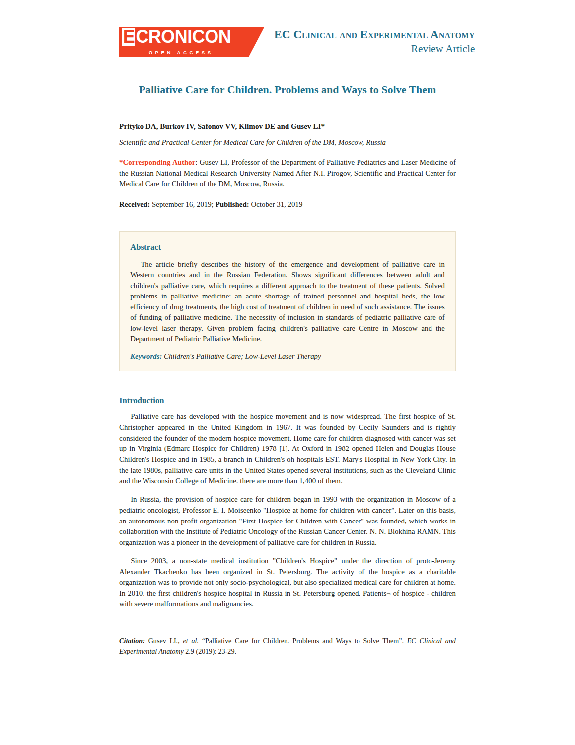ECRONICON
OPEN ACCESS
EC Clinical and Experimental Anatomy
Review Article
Palliative Care for Children. Problems and Ways to Solve Them
Prityko DA, Burkov IV, Safonov VV, Klimov DE and Gusev LI*
Scientific and Practical Center for Medical Care for Children of the DM, Moscow, Russia
*Corresponding Author: Gusev LI, Professor of the Department of Palliative Pediatrics and Laser Medicine of the Russian National Medical Research University Named After N.I. Pirogov, Scientific and Practical Center for Medical Care for Children of the DM, Moscow, Russia.
Received: September 16, 2019; Published: October 31, 2019
Abstract
The article briefly describes the history of the emergence and development of palliative care in Western countries and in the Russian Federation. Shows significant differences between adult and children's palliative care, which requires a different approach to the treatment of these patients. Solved problems in palliative medicine: an acute shortage of trained personnel and hospital beds, the low efficiency of drug treatments, the high cost of treatment of children in need of such assistance. The issues of funding of palliative medicine. The necessity of inclusion in standards of pediatric palliative care of low-level laser therapy. Given problem facing children's palliative care Centre in Moscow and the Department of Pediatric Palliative Medicine.
Keywords: Children's Palliative Care; Low-Level Laser Therapy
Introduction
Palliative care has developed with the hospice movement and is now widespread. The first hospice of St. Christopher appeared in the United Kingdom in 1967. It was founded by Cecily Saunders and is rightly considered the founder of the modern hospice movement. Home care for children diagnosed with cancer was set up in Virginia (Edmarc Hospice for Children) 1978 [1]. At Oxford in 1982 opened Helen and Douglas House Children's Hospice and in 1985, a branch in Children's oh hospitals EST. Mary's Hospital in New York City. In the late 1980s, palliative care units in the United States opened several institutions, such as the Cleveland Clinic and the Wisconsin College of Medicine. there are more than 1,400 of them.
In Russia, the provision of hospice care for children began in 1993 with the organization in Moscow of a pediatric oncologist, Professor E. I. Moiseenko "Hospice at home for children with cancer". Later on this basis, an autonomous non-profit organization "First Hospice for Children with Cancer" was founded, which works in collaboration with the Institute of Pediatric Oncology of the Russian Cancer Center. N. N. Blokhina RAMN. This organization was a pioneer in the development of palliative care for children in Russia.
Since 2003, a non-state medical institution "Children's Hospice" under the direction of proto-Jeremy Alexander Tkachenko has been organized in St. Petersburg. The activity of the hospice as a charitable organization was to provide not only socio-psychological, but also specialized medical care for children at home. In 2010, the first children's hospice hospital in Russia in St. Petersburg opened. Patients¬ of hospice - children with severe malformations and malignancies.
Citation: Gusev LI., et al. “Palliative Care for Children. Problems and Ways to Solve Them”. EC Clinical and Experimental Anatomy 2.9 (2019): 23-29.